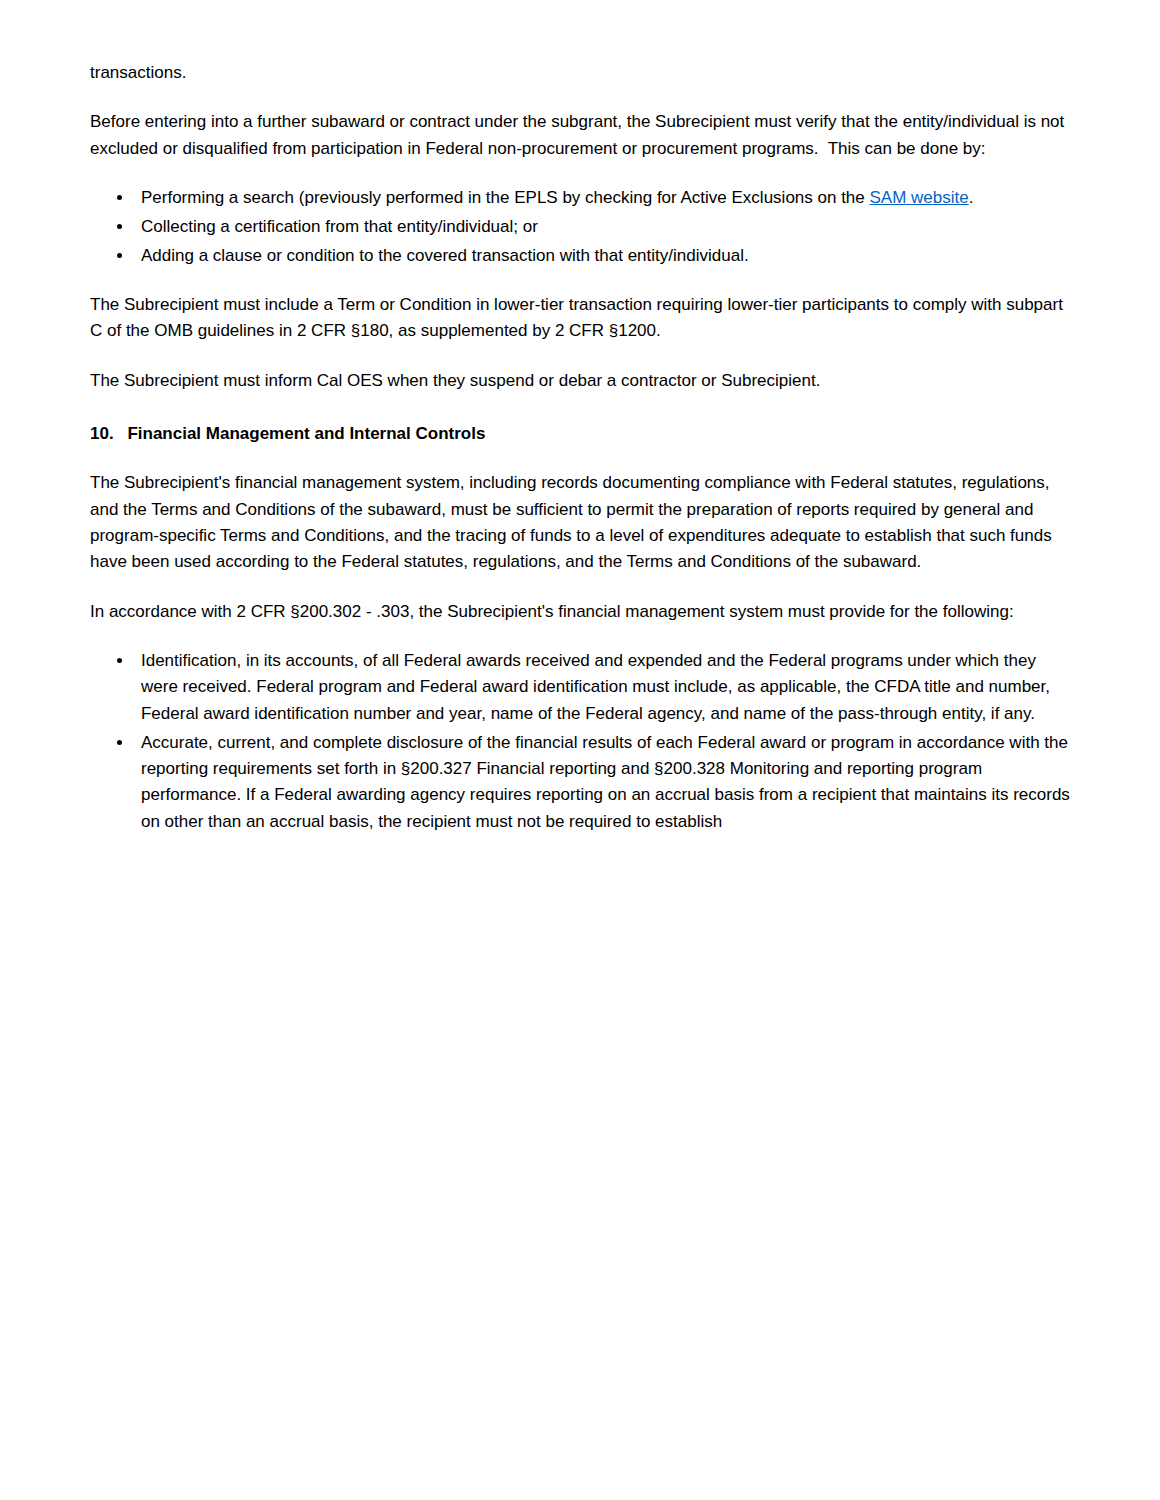transactions.
Before entering into a further subaward or contract under the subgrant, the Subrecipient must verify that the entity/individual is not excluded or disqualified from participation in Federal non-procurement or procurement programs. This can be done by:
Performing a search (previously performed in the EPLS by checking for Active Exclusions on the SAM website.
Collecting a certification from that entity/individual; or
Adding a clause or condition to the covered transaction with that entity/individual.
The Subrecipient must include a Term or Condition in lower-tier transaction requiring lower-tier participants to comply with subpart C of the OMB guidelines in 2 CFR §180, as supplemented by 2 CFR §1200.
The Subrecipient must inform Cal OES when they suspend or debar a contractor or Subrecipient.
10. Financial Management and Internal Controls
The Subrecipient's financial management system, including records documenting compliance with Federal statutes, regulations, and the Terms and Conditions of the subaward, must be sufficient to permit the preparation of reports required by general and program-specific Terms and Conditions, and the tracing of funds to a level of expenditures adequate to establish that such funds have been used according to the Federal statutes, regulations, and the Terms and Conditions of the subaward.
In accordance with 2 CFR §200.302 - .303, the Subrecipient's financial management system must provide for the following:
Identification, in its accounts, of all Federal awards received and expended and the Federal programs under which they were received. Federal program and Federal award identification must include, as applicable, the CFDA title and number, Federal award identification number and year, name of the Federal agency, and name of the pass-through entity, if any.
Accurate, current, and complete disclosure of the financial results of each Federal award or program in accordance with the reporting requirements set forth in §200.327 Financial reporting and §200.328 Monitoring and reporting program performance. If a Federal awarding agency requires reporting on an accrual basis from a recipient that maintains its records on other than an accrual basis, the recipient must not be required to establish